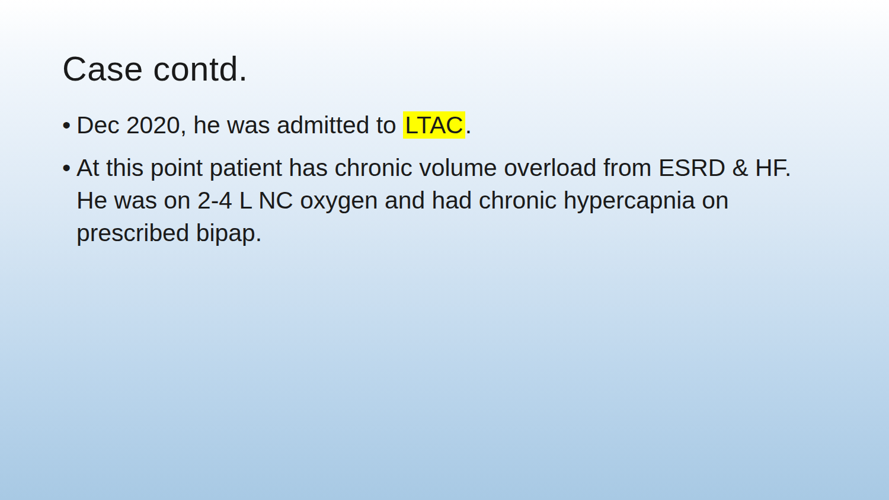Case contd.
Dec 2020, he was admitted to LTAC.
At this point patient has chronic volume overload from ESRD & HF. He was on 2-4 L NC oxygen and had chronic hypercapnia on prescribed bipap.